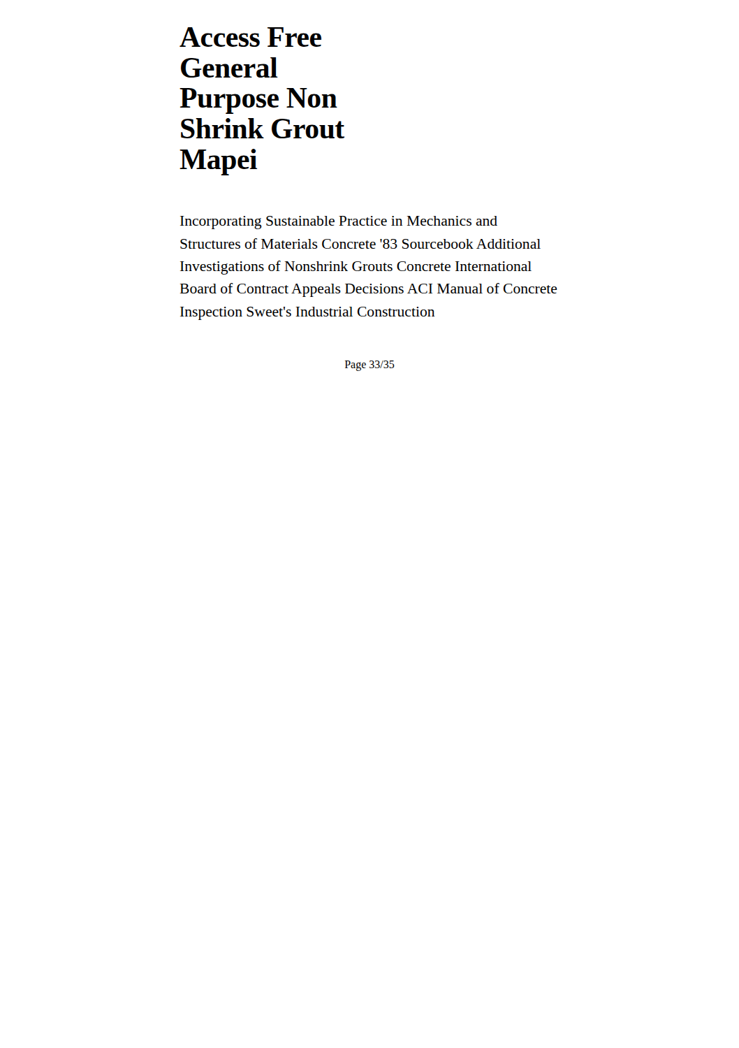Access Free General Purpose Non Shrink Grout Mapei
Incorporating Sustainable Practice in Mechanics and Structures of Materials Concrete '83 Sourcebook Additional Investigations of Nonshrink Grouts Concrete International Board of Contract Appeals Decisions ACI Manual of Concrete Inspection Sweet's Industrial Construction
Page 33/35